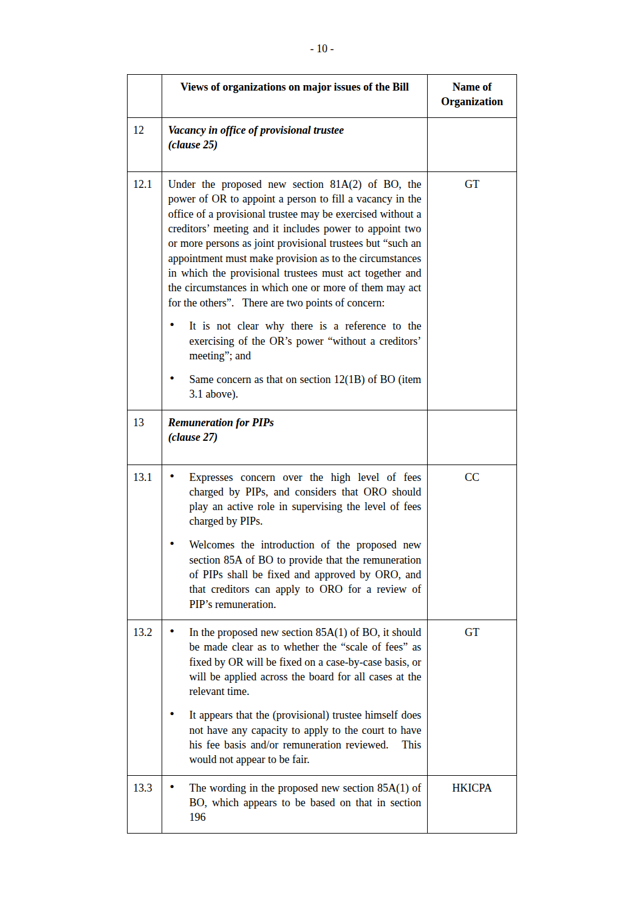- 10 -
| | Views of organizations on major issues of the Bill | Name of Organization |
| --- | --- | --- |
| 12 | Vacancy in office of provisional trustee (clause 25) | |
| 12.1 | Under the proposed new section 81A(2) of BO, the power of OR to appoint a person to fill a vacancy in the office of a provisional trustee may be exercised without a creditors’ meeting and it includes power to appoint two or more persons as joint provisional trustees but “such an appointment must make provision as to the circumstances in which the provisional trustees must act together and the circumstances in which one or more of them may act for the others”. There are two points of concern: It is not clear why there is a reference to the exercising of the OR’s power “without a creditors’ meeting”; and Same concern as that on section 12(1B) of BO (item 3.1 above). | GT |
| 13 | Remuneration for PIPs (clause 27) | |
| 13.1 | Expresses concern over the high level of fees charged by PIPs, and considers that ORO should play an active role in supervising the level of fees charged by PIPs. Welcomes the introduction of the proposed new section 85A of BO to provide that the remuneration of PIPs shall be fixed and approved by ORO, and that creditors can apply to ORO for a review of PIP’s remuneration. | CC |
| 13.2 | In the proposed new section 85A(1) of BO, it should be made clear as to whether the “scale of fees” as fixed by OR will be fixed on a case-by-case basis, or will be applied across the board for all cases at the relevant time. It appears that the (provisional) trustee himself does not have any capacity to apply to the court to have his fee basis and/or remuneration reviewed. This would not appear to be fair. | GT |
| 13.3 | The wording in the proposed new section 85A(1) of BO, which appears to be based on that in section 196 | HKICPA |